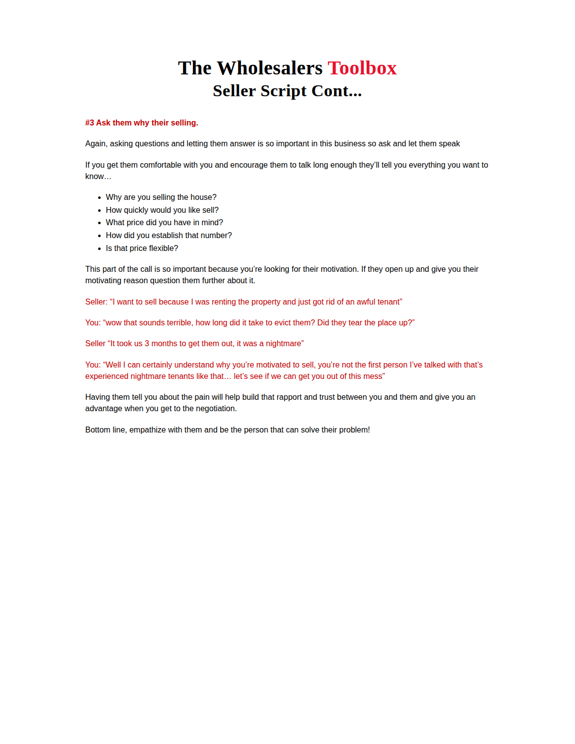The Wholesalers Toolbox
Seller Script Cont...
#3 Ask them why their selling.
Again, asking questions and letting them answer is so important in this business so ask and let them speak
If you get them comfortable with you and encourage them to talk long enough they’ll tell you everything you want to know…
Why are you selling the house?
How quickly would you like sell?
What price did you have in mind?
How did you establish that number?
Is that price flexible?
This part of the call is so important because you’re looking for their motivation. If they open up and give you their motivating reason question them further about it.
Seller: “I want to sell because I was renting the property and just got rid of an awful tenant”
You: “wow that sounds terrible, how long did it take to evict them? Did they tear the place up?”
Seller “It took us 3 months to get them out, it was a nightmare”
You: “Well I can certainly understand why you’re motivated to sell, you’re not the first person I’ve talked with that’s experienced nightmare tenants like that… let’s see if we can get you out of this mess”
Having them tell you about the pain will help build that rapport and trust between you and them and give you an advantage when you get to the negotiation.
Bottom line, empathize with them and be the person that can solve their problem!